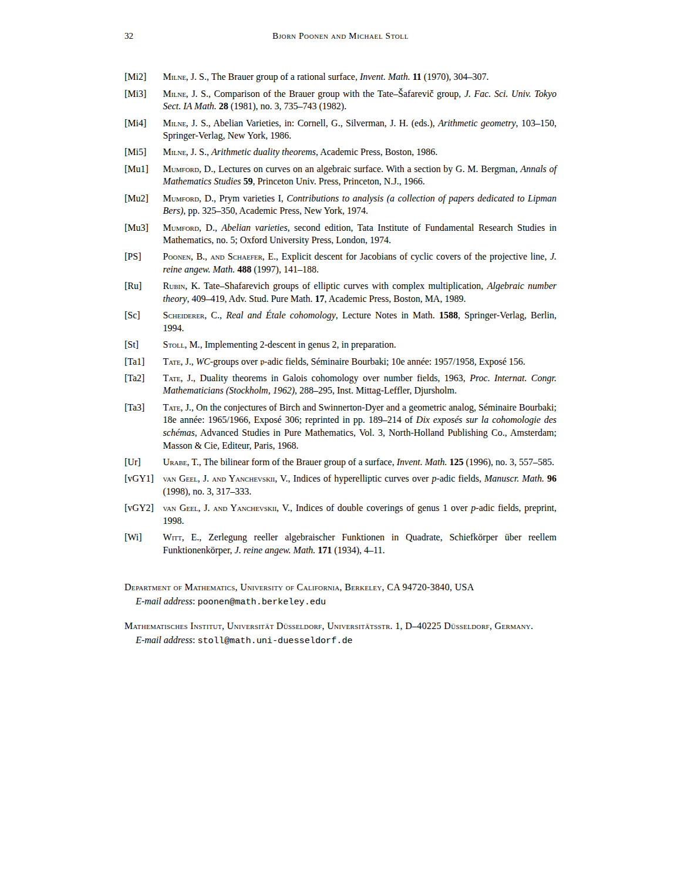32 Bjorn Poonen and Michael Stoll
[Mi2]
Milne, J. S., The Brauer group of a rational surface, Invent. Math. 11 (1970), 304–307.
[Mi3]
Milne, J. S., Comparison of the Brauer group with the Tate–Šafarevič group, J. Fac. Sci. Univ. Tokyo Sect. IA Math. 28 (1981), no. 3, 735–743 (1982).
[Mi4]
Milne, J. S., Abelian Varieties, in: Cornell, G., Silverman, J. H. (eds.), Arithmetic geometry, 103–150, Springer-Verlag, New York, 1986.
[Mi5]
Milne, J. S., Arithmetic duality theorems, Academic Press, Boston, 1986.
[Mu1]
Mumford, D., Lectures on curves on an algebraic surface. With a section by G. M. Bergman, Annals of Mathematics Studies 59, Princeton Univ. Press, Princeton, N.J., 1966.
[Mu2]
Mumford, D., Prym varieties I, Contributions to analysis (a collection of papers dedicated to Lipman Bers), pp. 325–350, Academic Press, New York, 1974.
[Mu3]
Mumford, D., Abelian varieties, second edition, Tata Institute of Fundamental Research Studies in Mathematics, no. 5; Oxford University Press, London, 1974.
[PS]
Poonen, B., and Schaefer, E., Explicit descent for Jacobians of cyclic covers of the projective line, J. reine angew. Math. 488 (1997), 141–188.
[Ru]
Rubin, K. Tate–Shafarevich groups of elliptic curves with complex multiplication, Algebraic number theory, 409–419, Adv. Stud. Pure Math. 17, Academic Press, Boston, MA, 1989.
[Sc]
Scheiderer, C., Real and Étale cohomology, Lecture Notes in Math. 1588, Springer-Verlag, Berlin, 1994.
[St]
Stoll, M., Implementing 2-descent in genus 2, in preparation.
[Ta1]
Tate, J., WC-groups over 𝔭-adic fields, Séminaire Bourbaki; 10e année: 1957/1958, Exposé 156.
[Ta2]
Tate, J., Duality theorems in Galois cohomology over number fields, 1963, Proc. Internat. Congr. Mathematicians (Stockholm, 1962), 288–295, Inst. Mittag-Leffler, Djursholm.
[Ta3]
Tate, J., On the conjectures of Birch and Swinnerton-Dyer and a geometric analog, Séminaire Bourbaki; 18e année: 1965/1966, Exposé 306; reprinted in pp. 189–214 of Dix exposés sur la cohomologie des schémas, Advanced Studies in Pure Mathematics, Vol. 3, North-Holland Publishing Co., Amsterdam; Masson & Cie, Editeur, Paris, 1968.
[Ur]
Urabe, T., The bilinear form of the Brauer group of a surface, Invent. Math. 125 (1996), no. 3, 557–585.
[vGY1]
van Geel, J. and Yanchevskii, V., Indices of hyperelliptic curves over p-adic fields, Manuscr. Math. 96 (1998), no. 3, 317–333.
[vGY2]
van Geel, J. and Yanchevskii, V., Indices of double coverings of genus 1 over p-adic fields, preprint, 1998.
[Wi]
Witt, E., Zerlegung reeller algebraischer Funktionen in Quadrate, Schiefkörper über reellem Funktionenkörper, J. reine angew. Math. 171 (1934), 4–11.
Department of Mathematics, University of California, Berkeley, CA 94720-3840, USA
E-mail address: poonen@math.berkeley.edu
Mathematisches Institut, Universität Düsseldorf, Universitätsstr. 1, D–40225 Düsseldorf, Germany.
E-mail address: stoll@math.uni-duesseldorf.de